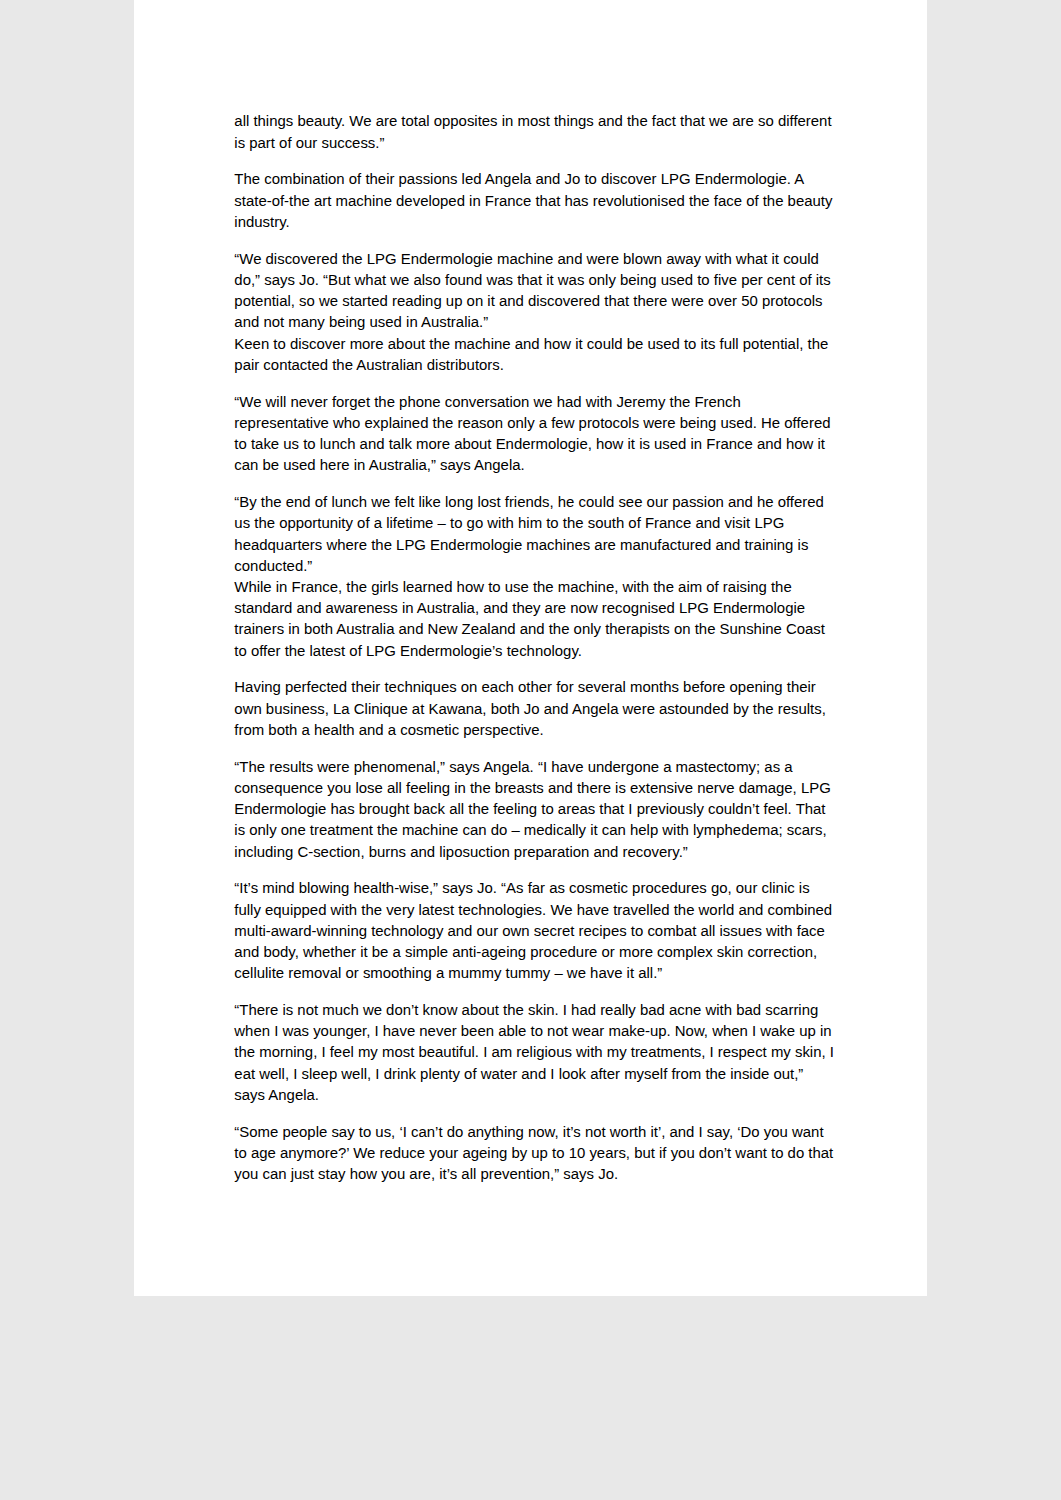all things beauty. We are total opposites in most things and the fact that we are so different is part of our success.”
The combination of their passions led Angela and Jo to discover LPG Endermologie. A state-of-the art machine developed in France that has revolutionised the face of the beauty industry.
“We discovered the LPG Endermologie machine and were blown away with what it could do,” says Jo. “But what we also found was that it was only being used to five per cent of its potential, so we started reading up on it and discovered that there were over 50 protocols and not many being used in Australia.”
Keen to discover more about the machine and how it could be used to its full potential, the pair contacted the Australian distributors.
“We will never forget the phone conversation we had with Jeremy the French representative who explained the reason only a few protocols were being used. He offered to take us to lunch and talk more about Endermologie, how it is used in France and how it can be used here in Australia,” says Angela.
“By the end of lunch we felt like long lost friends, he could see our passion and he offered us the opportunity of a lifetime – to go with him to the south of France and visit LPG headquarters where the LPG Endermologie machines are manufactured and training is conducted.”
While in France, the girls learned how to use the machine, with the aim of raising the standard and awareness in Australia, and they are now recognised LPG Endermologie trainers in both Australia and New Zealand and the only therapists on the Sunshine Coast to offer the latest of LPG Endermologie’s technology.
Having perfected their techniques on each other for several months before opening their own business, La Clinique at Kawana, both Jo and Angela were astounded by the results, from both a health and a cosmetic perspective.
“The results were phenomenal,” says Angela. “I have undergone a mastectomy; as a consequence you lose all feeling in the breasts and there is extensive nerve damage, LPG Endermologie has brought back all the feeling to areas that I previously couldn’t feel. That is only one treatment the machine can do – medically it can help with lymphedema; scars, including C-section, burns and liposuction preparation and recovery.”
“It’s mind blowing health-wise,” says Jo. “As far as cosmetic procedures go, our clinic is fully equipped with the very latest technologies. We have travelled the world and combined multi-award-winning technology and our own secret recipes to combat all issues with face and body, whether it be a simple anti-ageing procedure or more complex skin correction, cellulite removal or smoothing a mummy tummy – we have it all.”
“There is not much we don’t know about the skin. I had really bad acne with bad scarring when I was younger, I have never been able to not wear make-up. Now, when I wake up in the morning, I feel my most beautiful. I am religious with my treatments, I respect my skin, I eat well, I sleep well, I drink plenty of water and I look after myself from the inside out,” says Angela.
“Some people say to us, ‘I can’t do anything now, it’s not worth it’, and I say, ‘Do you want to age anymore?’ We reduce your ageing by up to 10 years, but if you don’t want to do that you can just stay how you are, it’s all prevention,” says Jo.